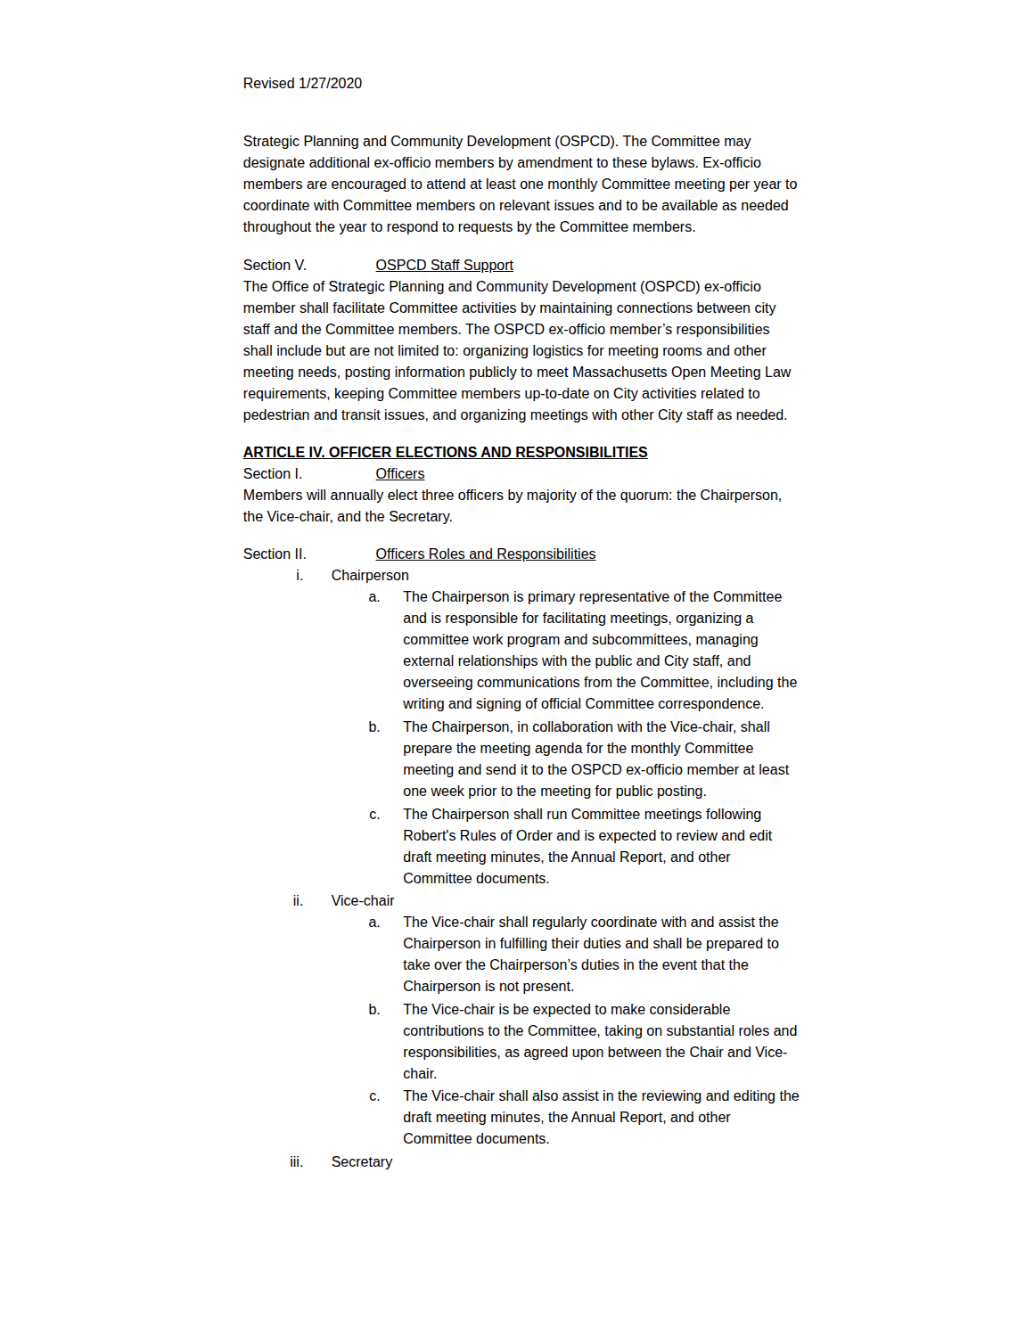Revised 1/27/2020
Strategic Planning and Community Development (OSPCD). The Committee may designate additional ex-officio members by amendment to these bylaws. Ex-officio members are encouraged to attend at least one monthly Committee meeting per year to coordinate with Committee members on relevant issues and to be available as needed throughout the year to respond to requests by the Committee members.
Section V. OSPCD Staff Support
The Office of Strategic Planning and Community Development (OSPCD) ex-officio member shall facilitate Committee activities by maintaining connections between city staff and the Committee members. The OSPCD ex-officio member’s responsibilities shall include but are not limited to: organizing logistics for meeting rooms and other meeting needs, posting information publicly to meet Massachusetts Open Meeting Law requirements, keeping Committee members up-to-date on City activities related to pedestrian and transit issues, and organizing meetings with other City staff as needed.
ARTICLE IV. OFFICER ELECTIONS AND RESPONSIBILITIES
Section I. Officers
Members will annually elect three officers by majority of the quorum: the Chairperson, the Vice-chair, and the Secretary.
Section II. Officers Roles and Responsibilities
Chairperson
The Chairperson is primary representative of the Committee and is responsible for facilitating meetings, organizing a committee work program and subcommittees, managing external relationships with the public and City staff, and overseeing communications from the Committee, including the writing and signing of official Committee correspondence.
The Chairperson, in collaboration with the Vice-chair, shall prepare the meeting agenda for the monthly Committee meeting and send it to the OSPCD ex-officio member at least one week prior to the meeting for public posting.
The Chairperson shall run Committee meetings following Robert's Rules of Order and is expected to review and edit draft meeting minutes, the Annual Report, and other Committee documents.
Vice-chair
The Vice-chair shall regularly coordinate with and assist the Chairperson in fulfilling their duties and shall be prepared to take over the Chairperson’s duties in the event that the Chairperson is not present.
The Vice-chair is be expected to make considerable contributions to the Committee, taking on substantial roles and responsibilities, as agreed upon between the Chair and Vice-chair.
The Vice-chair shall also assist in the reviewing and editing the draft meeting minutes, the Annual Report, and other Committee documents.
Secretary